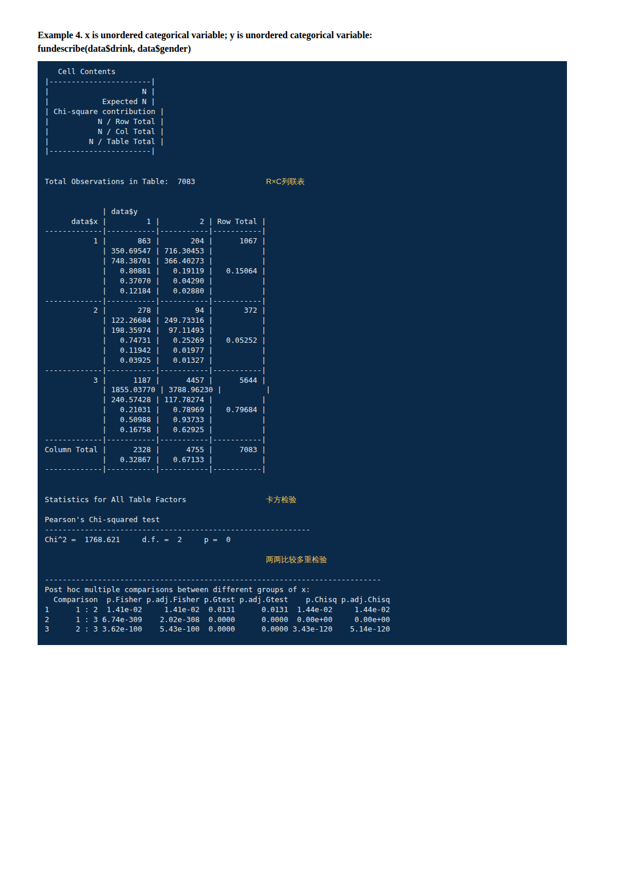Example 4. x is unordered categorical variable; y is unordered categorical variable:
fundescribe(data$drink, data$gender)
Cell Contents |-----------------------| | N | | Expected N | | Chi-square contribution | | N / Row Total | | N / Col Total | | N / Table Total | |-----------------------| Total Observations in Table: 7083 R×C列联表 | data$y data$x | 1 | 2 | Row Total | -------------|-----------|-----------|-----------| 1 | 863 | 204 | 1067 | | 350.69547 | 716.30453 | | | 748.38701 | 366.40273 | | | 0.80881 | 0.19119 | 0.15064 | | 0.37070 | 0.04290 | | | 0.12184 | 0.02880 | | -------------|-----------|-----------|-----------| 2 | 278 | 94 | 372 | | 122.26684 | 249.73316 | | | 198.35974 | 97.11493 | | | 0.74731 | 0.25269 | 0.05252 | | 0.11942 | 0.01977 | | | 0.03925 | 0.01327 | | -------------|-----------|-----------|-----------| 3 | 1187 | 4457 | 5644 | | 1855.03770 | 3788.96230 | | | 240.57428 | 117.78274 | | | 0.21031 | 0.78969 | 0.79684 | | 0.50988 | 0.93733 | | | 0.16758 | 0.62925 | | -------------|-----------|-----------|-----------| Column Total | 2328 | 4755 | 7083 | | 0.32867 | 0.67133 | | -------------|-----------|-----------|-----------| Statistics for All Table Factors 卡方检验 Pearson's Chi-squared test ------------------------------------------------------------ Chi^2 = 1768.621 d.f. = 2 p = 0 两两比较多重检验 ---------------------------------------------------------------------------- Post hoc multiple comparisons between different groups of x: Comparison p.Fisher p.adj.Fisher p.Gtest p.adj.Gtest p.Chisq p.adj.Chisq 1 1 : 2 1.41e-02 1.41e-02 0.0131 0.0131 1.44e-02 1.44e-02 2 1 : 3 6.74e-309 2.02e-308 0.0000 0.0000 0.00e+00 0.00e+00 3 2 : 3 3.62e-100 5.43e-100 0.0000 0.0000 3.43e-120 5.14e-120